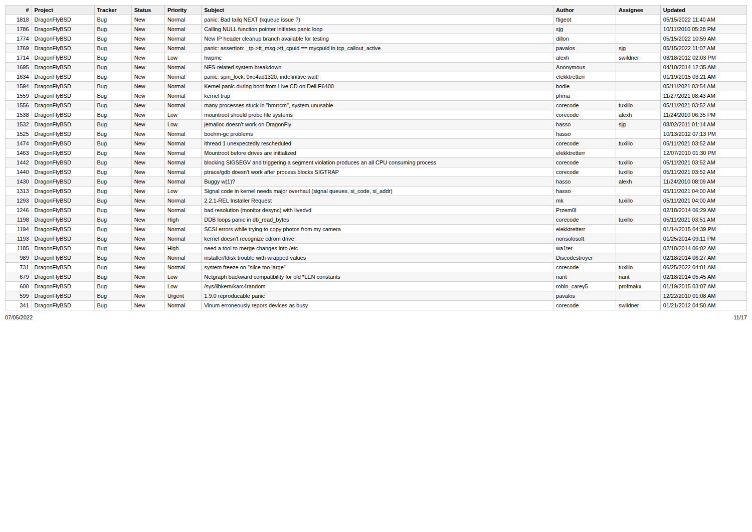| # | Project | Tracker | Status | Priority | Subject | Author | Assignee | Updated |
| --- | --- | --- | --- | --- | --- | --- | --- | --- |
| 1818 | DragonFlyBSD | Bug | New | Normal | panic: Bad tailq NEXT (kqueue issue ?) | ftigeot | | 05/15/2022 11:40 AM |
| 1786 | DragonFlyBSD | Bug | New | Normal | Calling NULL function pointer initiates panic loop | sjg | | 10/11/2010 05:28 PM |
| 1774 | DragonFlyBSD | Bug | New | Normal | New IP header cleanup branch available for testing | dillon | | 05/15/2022 10:59 AM |
| 1769 | DragonFlyBSD | Bug | New | Normal | panic: assertion: _tp->tt_msg->tt_cpuid == mycpuid in tcp_callout_active | pavalos | sjg | 05/15/2022 11:07 AM |
| 1714 | DragonFlyBSD | Bug | New | Low | hwpmc | alexh | swildner | 08/18/2012 02:03 PM |
| 1695 | DragonFlyBSD | Bug | New | Normal | NFS-related system breakdown | Anonymous | | 04/10/2014 12:35 AM |
| 1634 | DragonFlyBSD | Bug | New | Normal | panic: spin_lock: 0xe4ad1320, indefinitive wait! | elekktretterr | | 01/19/2015 03:21 AM |
| 1594 | DragonFlyBSD | Bug | New | Normal | Kernel panic during boot from Live CD on Dell E6400 | bodie | | 05/11/2021 03:54 AM |
| 1559 | DragonFlyBSD | Bug | New | Normal | kernel trap | phma | | 11/27/2021 08:43 AM |
| 1556 | DragonFlyBSD | Bug | New | Normal | many processes stuck in "hmrrcm", system unusable | corecode | tuxillo | 05/11/2021 03:52 AM |
| 1538 | DragonFlyBSD | Bug | New | Low | mountroot should probe file systems | corecode | alexh | 11/24/2010 06:35 PM |
| 1532 | DragonFlyBSD | Bug | New | Low | jemalloc doesn't work on DragonFly | hasso | sjg | 08/02/2011 01:14 AM |
| 1525 | DragonFlyBSD | Bug | New | Normal | boehm-gc problems | hasso | | 10/13/2012 07:13 PM |
| 1474 | DragonFlyBSD | Bug | New | Normal | ithread 1 unexpectedly rescheduled | corecode | tuxillo | 05/11/2021 03:52 AM |
| 1463 | DragonFlyBSD | Bug | New | Normal | Mountroot before drives are initialized | elekktretterr | | 12/07/2010 01:30 PM |
| 1442 | DragonFlyBSD | Bug | New | Normal | blocking SIGSEGV and triggering a segment violation produces an all CPU consuming process | corecode | tuxillo | 05/11/2021 03:52 AM |
| 1440 | DragonFlyBSD | Bug | New | Normal | ptrace/gdb doesn't work after process blocks SIGTRAP | corecode | tuxillo | 05/11/2021 03:52 AM |
| 1430 | DragonFlyBSD | Bug | New | Normal | Buggy w(1)? | hasso | alexh | 11/24/2010 08:09 AM |
| 1313 | DragonFlyBSD | Bug | New | Low | Signal code in kernel needs major overhaul (signal queues, si_code, si_addr) | hasso | | 05/11/2021 04:00 AM |
| 1293 | DragonFlyBSD | Bug | New | Normal | 2.2.1-REL Installer Request | mk | tuxillo | 05/11/2021 04:00 AM |
| 1246 | DragonFlyBSD | Bug | New | Normal | bad resolution (monitor desync) with livedvd | Przem0l | | 02/18/2014 06:29 AM |
| 1198 | DragonFlyBSD | Bug | New | High | DDB loops panic in db_read_bytes | corecode | tuxillo | 05/11/2021 03:51 AM |
| 1194 | DragonFlyBSD | Bug | New | Normal | SCSI errors while trying to copy photos from my camera | elekktretterr | | 01/14/2015 04:39 PM |
| 1193 | DragonFlyBSD | Bug | New | Normal | kernel doesn't recognize cdrom drive | nonsolosoft | | 01/25/2014 09:11 PM |
| 1185 | DragonFlyBSD | Bug | New | High | need a tool to merge changes into /etc | wa1ter | | 02/18/2014 06:02 AM |
| 989 | DragonFlyBSD | Bug | New | Normal | installer/fdisk trouble with wrapped values | Discodestroyer | | 02/18/2014 06:27 AM |
| 731 | DragonFlyBSD | Bug | New | Normal | system freeze on "slice too large" | corecode | tuxillo | 06/25/2022 04:01 AM |
| 679 | DragonFlyBSD | Bug | New | Low | Netgraph backward compatibility for old *LEN constants | nant | nant | 02/18/2014 05:45 AM |
| 600 | DragonFlyBSD | Bug | New | Low | /sys/libkern/karc4random | robin_carey5 | profmakx | 01/19/2015 03:07 AM |
| 599 | DragonFlyBSD | Bug | New | Urgent | 1.9.0 reproducable panic | pavalos | | 12/22/2010 01:08 AM |
| 341 | DragonFlyBSD | Bug | New | Normal | Vinum erroneously repors devices as busy | corecode | swildner | 01/21/2012 04:50 AM |
07/05/2022 11/17